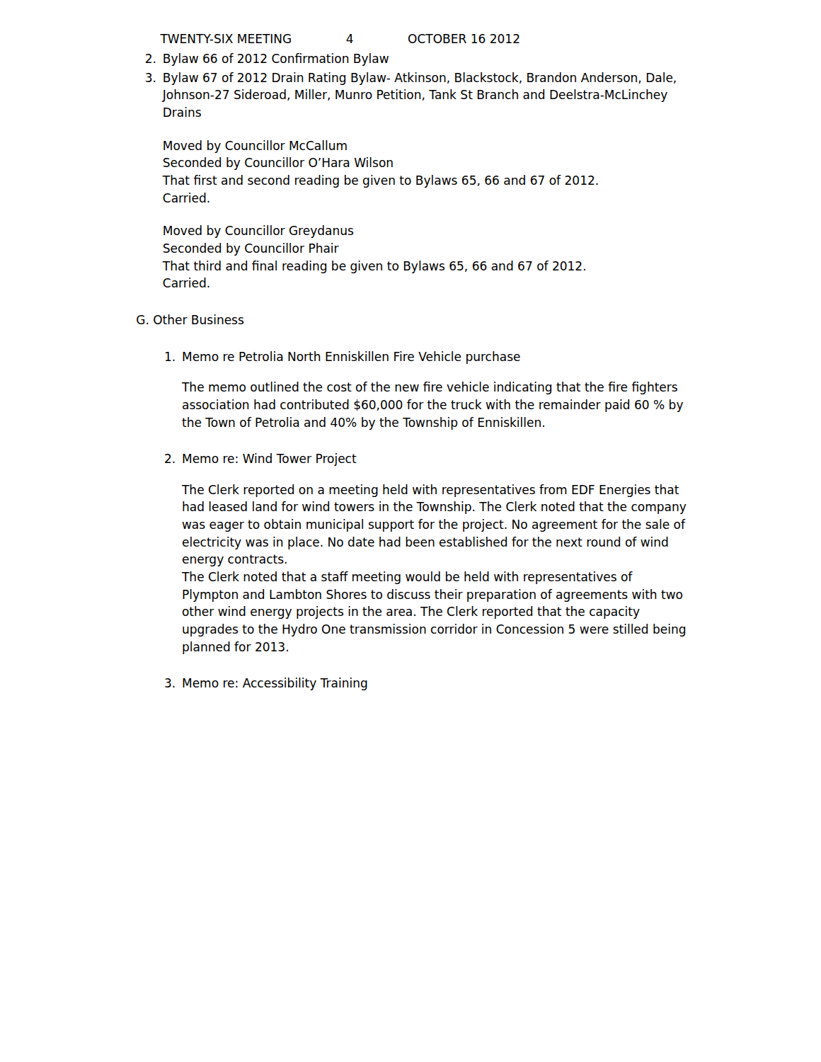TWENTY-SIX MEETING 4 OCTOBER 16 2012
Bylaw 66 of 2012 Confirmation Bylaw
Bylaw 67 of 2012 Drain Rating Bylaw- Atkinson, Blackstock, Brandon Anderson, Dale, Johnson-27 Sideroad, Miller, Munro Petition, Tank St Branch and Deelstra-McLinchey Drains
Moved by Councillor McCallum
Seconded by Councillor O’Hara Wilson
That first and second reading be given to Bylaws 65, 66 and 67 of 2012.
Carried.
Moved by Councillor Greydanus
Seconded by Councillor Phair
That third and final reading be given to Bylaws 65, 66 and 67 of 2012.
Carried.
Other Business
Memo re Petrolia North Enniskillen Fire Vehicle purchase
The memo outlined the cost of the new fire vehicle indicating that the fire fighters association had contributed $60,000 for the truck with the remainder paid 60 % by the Town of Petrolia and 40% by the Township of Enniskillen.
Memo re: Wind Tower Project
The Clerk reported on a meeting held with representatives from EDF Energies that had leased land for wind towers in the Township. The Clerk noted that the company was eager to obtain municipal support for the project. No agreement for the sale of electricity was in place. No date had been established for the next round of wind energy contracts.
The Clerk noted that a staff meeting would be held with representatives of Plympton and Lambton Shores to discuss their preparation of agreements with two other wind energy projects in the area. The Clerk reported that the capacity upgrades to the Hydro One transmission corridor in Concession 5 were stilled being planned for 2013.
Memo re: Accessibility Training